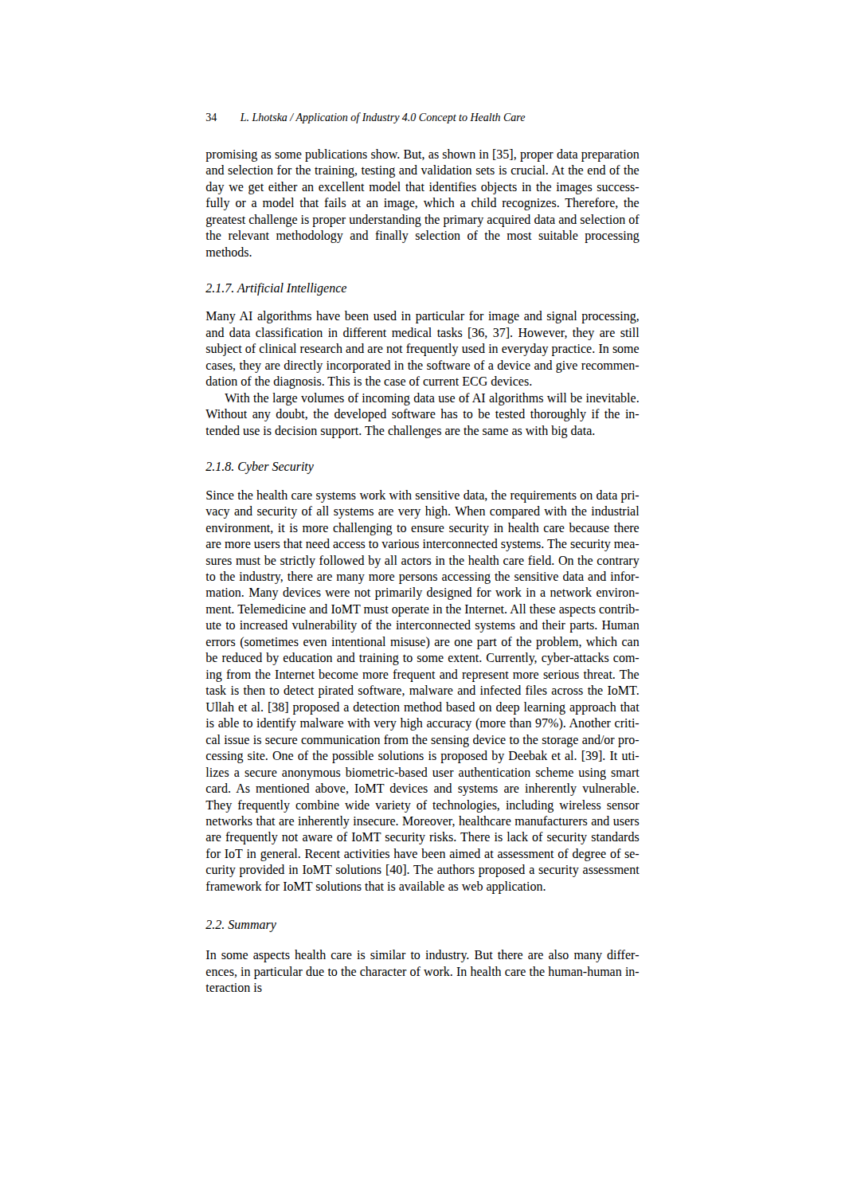34 L. Lhotska / Application of Industry 4.0 Concept to Health Care
promising as some publications show. But, as shown in [35], proper data preparation and selection for the training, testing and validation sets is crucial. At the end of the day we get either an excellent model that identifies objects in the images successfully or a model that fails at an image, which a child recognizes. Therefore, the greatest challenge is proper understanding the primary acquired data and selection of the relevant methodology and finally selection of the most suitable processing methods.
2.1.7. Artificial Intelligence
Many AI algorithms have been used in particular for image and signal processing, and data classification in different medical tasks [36, 37]. However, they are still subject of clinical research and are not frequently used in everyday practice. In some cases, they are directly incorporated in the software of a device and give recommendation of the diagnosis. This is the case of current ECG devices.
With the large volumes of incoming data use of AI algorithms will be inevitable. Without any doubt, the developed software has to be tested thoroughly if the intended use is decision support. The challenges are the same as with big data.
2.1.8. Cyber Security
Since the health care systems work with sensitive data, the requirements on data privacy and security of all systems are very high. When compared with the industrial environment, it is more challenging to ensure security in health care because there are more users that need access to various interconnected systems. The security measures must be strictly followed by all actors in the health care field. On the contrary to the industry, there are many more persons accessing the sensitive data and information. Many devices were not primarily designed for work in a network environment. Telemedicine and IoMT must operate in the Internet. All these aspects contribute to increased vulnerability of the interconnected systems and their parts. Human errors (sometimes even intentional misuse) are one part of the problem, which can be reduced by education and training to some extent. Currently, cyber-attacks coming from the Internet become more frequent and represent more serious threat. The task is then to detect pirated software, malware and infected files across the IoMT. Ullah et al. [38] proposed a detection method based on deep learning approach that is able to identify malware with very high accuracy (more than 97%). Another critical issue is secure communication from the sensing device to the storage and/or processing site. One of the possible solutions is proposed by Deebak et al. [39]. It utilizes a secure anonymous biometric-based user authentication scheme using smart card. As mentioned above, IoMT devices and systems are inherently vulnerable. They frequently combine wide variety of technologies, including wireless sensor networks that are inherently insecure. Moreover, healthcare manufacturers and users are frequently not aware of IoMT security risks. There is lack of security standards for IoT in general. Recent activities have been aimed at assessment of degree of security provided in IoMT solutions [40]. The authors proposed a security assessment framework for IoMT solutions that is available as web application.
2.2. Summary
In some aspects health care is similar to industry. But there are also many differences, in particular due to the character of work. In health care the human-human interaction is